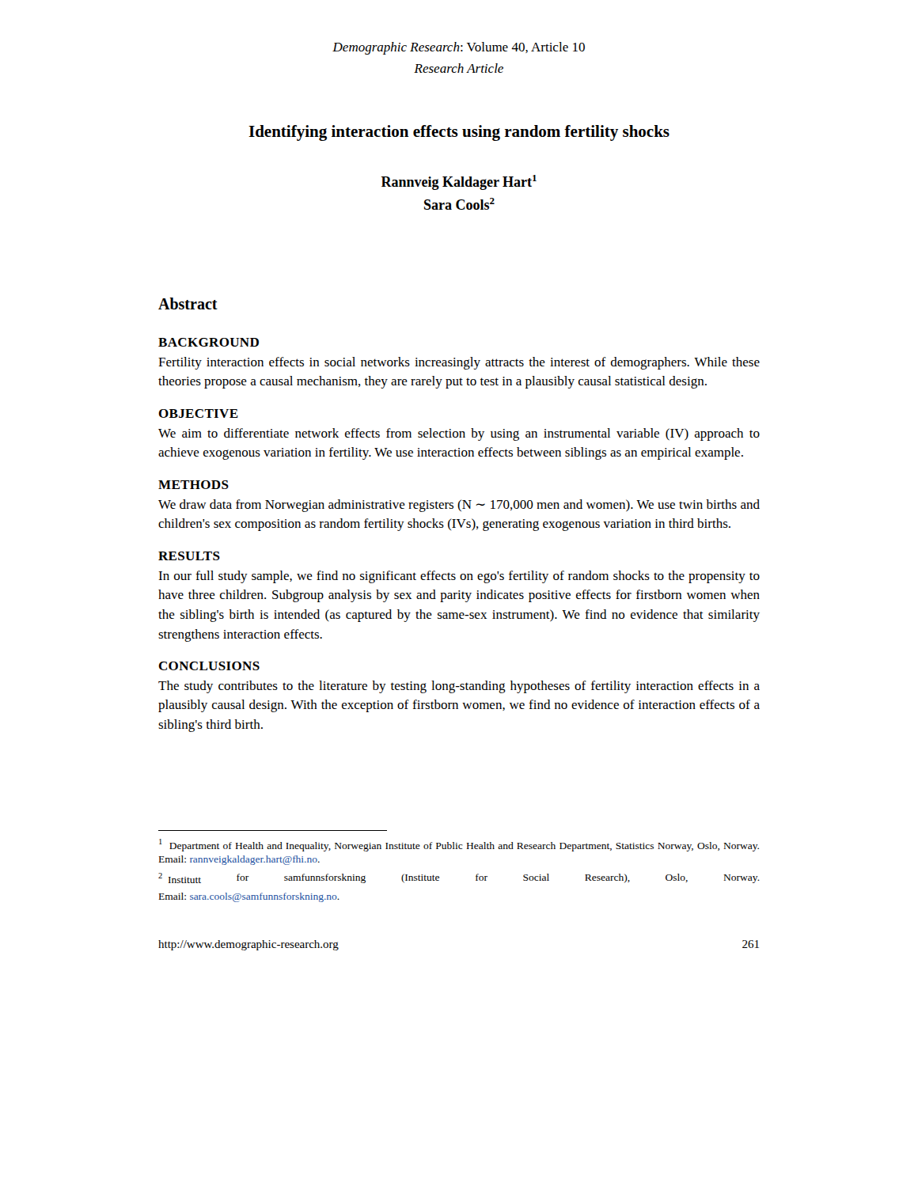Demographic Research: Volume 40, Article 10
Research Article
Identifying interaction effects using random fertility shocks
Rannveig Kaldager Hart1
Sara Cools2
Abstract
BACKGROUND
Fertility interaction effects in social networks increasingly attracts the interest of demographers. While these theories propose a causal mechanism, they are rarely put to test in a plausibly causal statistical design.
OBJECTIVE
We aim to differentiate network effects from selection by using an instrumental variable (IV) approach to achieve exogenous variation in fertility. We use interaction effects between siblings as an empirical example.
METHODS
We draw data from Norwegian administrative registers (N ∼ 170,000 men and women). We use twin births and children's sex composition as random fertility shocks (IVs), generating exogenous variation in third births.
RESULTS
In our full study sample, we find no significant effects on ego's fertility of random shocks to the propensity to have three children. Subgroup analysis by sex and parity indicates positive effects for firstborn women when the sibling's birth is intended (as captured by the same-sex instrument). We find no evidence that similarity strengthens interaction effects.
CONCLUSIONS
The study contributes to the literature by testing long-standing hypotheses of fertility interaction effects in a plausibly causal design. With the exception of firstborn women, we find no evidence of interaction effects of a sibling's third birth.
1 Department of Health and Inequality, Norwegian Institute of Public Health and Research Department, Statistics Norway, Oslo, Norway. Email: rannveigkaldager.hart@fhi.no.
2 Institutt for samfunnsforskning (Institute for Social Research), Oslo, Norway.
Email: sara.cools@samfunnsforskning.no.
http://www.demographic-research.org 261